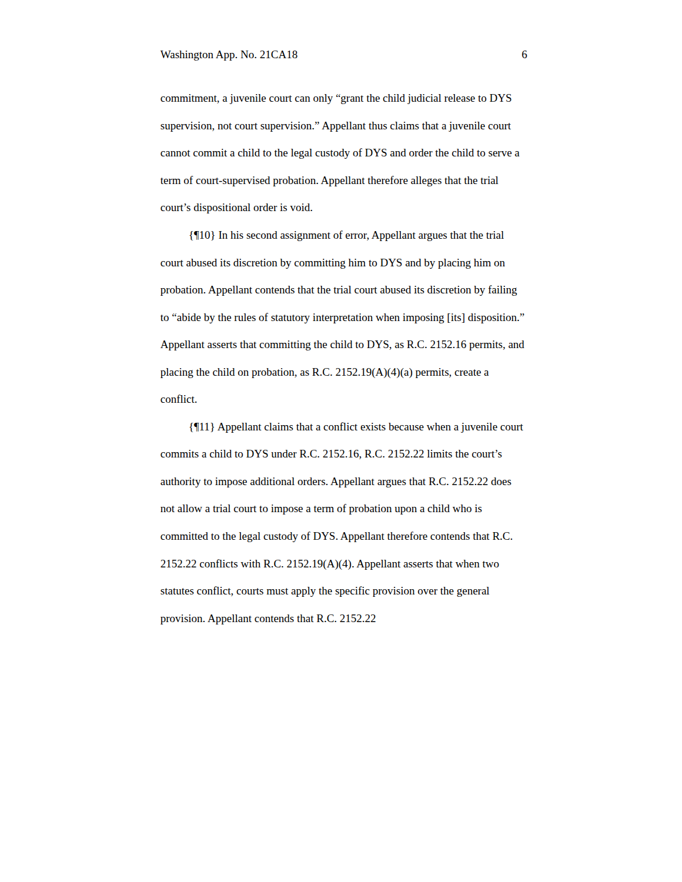Washington App. No. 21CA18 6
commitment, a juvenile court can only “grant the child judicial release to DYS supervision, not court supervision.” Appellant thus claims that a juvenile court cannot commit a child to the legal custody of DYS and order the child to serve a term of court-supervised probation. Appellant therefore alleges that the trial court’s dispositional order is void.
{¶10} In his second assignment of error, Appellant argues that the trial court abused its discretion by committing him to DYS and by placing him on probation. Appellant contends that the trial court abused its discretion by failing to “abide by the rules of statutory interpretation when imposing [its] disposition.” Appellant asserts that committing the child to DYS, as R.C. 2152.16 permits, and placing the child on probation, as R.C. 2152.19(A)(4)(a) permits, create a conflict.
{¶11} Appellant claims that a conflict exists because when a juvenile court commits a child to DYS under R.C. 2152.16, R.C. 2152.22 limits the court’s authority to impose additional orders. Appellant argues that R.C. 2152.22 does not allow a trial court to impose a term of probation upon a child who is committed to the legal custody of DYS. Appellant therefore contends that R.C. 2152.22 conflicts with R.C. 2152.19(A)(4). Appellant asserts that when two statutes conflict, courts must apply the specific provision over the general provision. Appellant contends that R.C. 2152.22